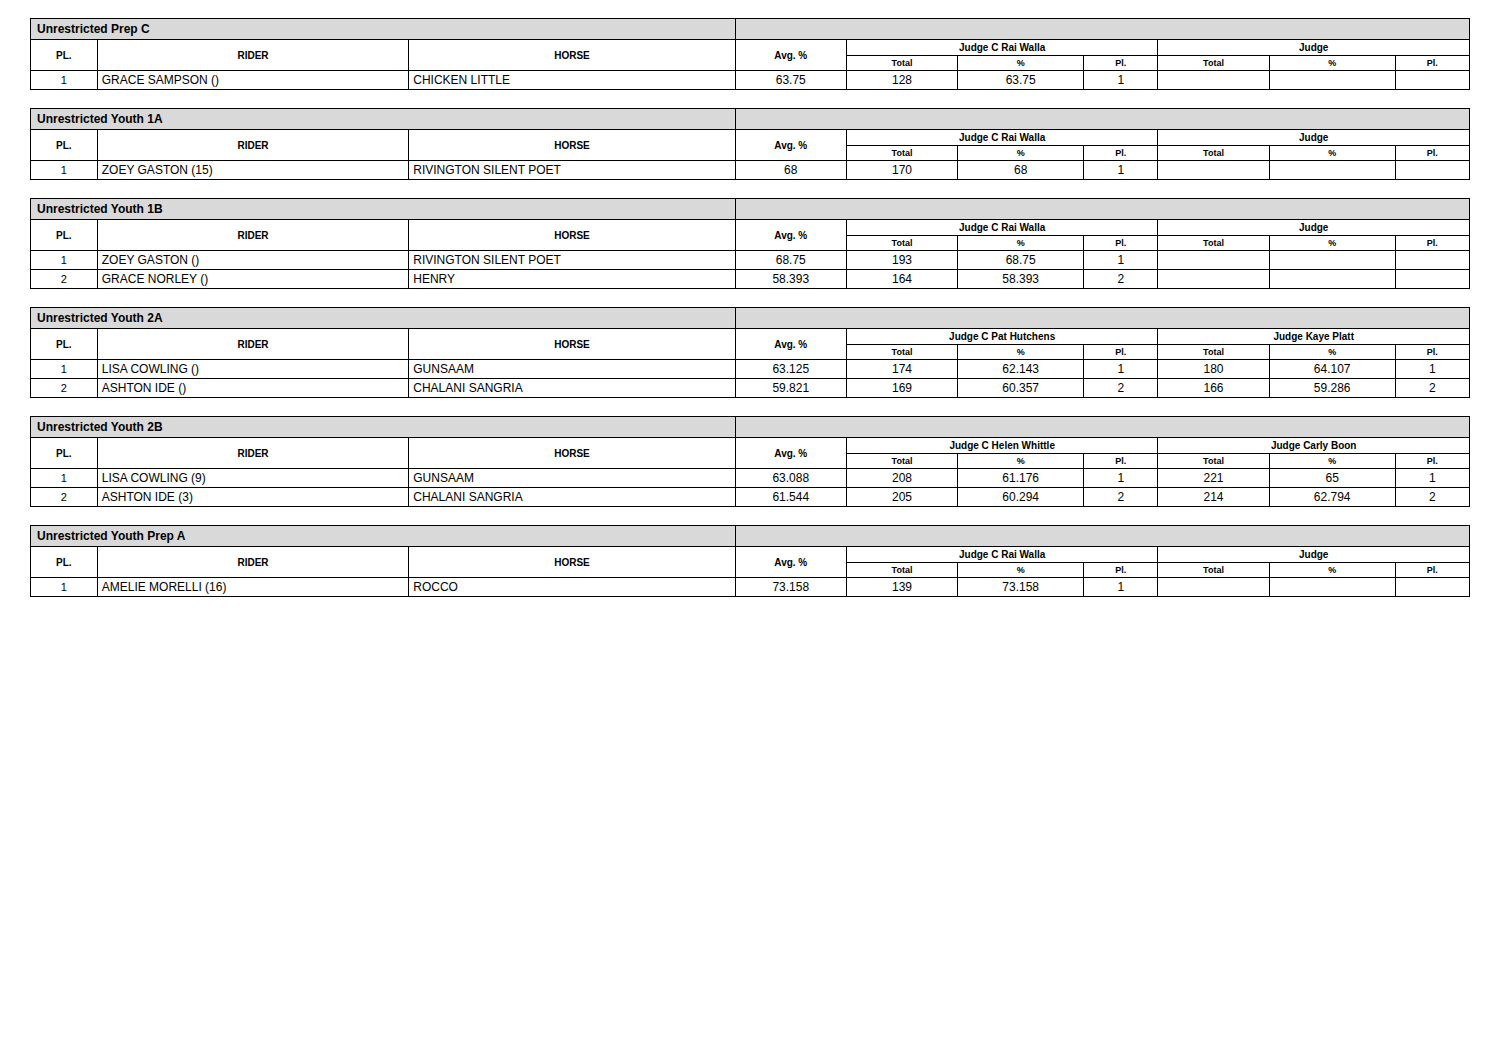| Unrestricted Prep C | |
| PL. | RIDER | HORSE | Avg. % | Judge C Rai Walla | Judge |
| Total | % | Pl. | Total | % | Pl. |
| 1 | GRACE SAMPSON () | CHICKEN LITTLE | 63.75 | 128 | 63.75 | 1 | | | |
| Unrestricted Youth 1A | |
| PL. | RIDER | HORSE | Avg. % | Judge C Rai Walla | Judge |
| Total | % | Pl. | Total | % | Pl. |
| 1 | ZOEY GASTON (15) | RIVINGTON SILENT POET | 68 | 170 | 68 | 1 | | | |
| Unrestricted Youth 1B | |
| PL. | RIDER | HORSE | Avg. % | Judge C Rai Walla | Judge |
| Total | % | Pl. | Total | % | Pl. |
| 1 | ZOEY GASTON () | RIVINGTON SILENT POET | 68.75 | 193 | 68.75 | 1 | | | |
| 2 | GRACE NORLEY () | HENRY | 58.393 | 164 | 58.393 | 2 | | | |
| Unrestricted Youth 2A | |
| PL. | RIDER | HORSE | Avg. % | Judge C Pat Hutchens | Judge Kaye Platt |
| Total | % | Pl. | Total | % | Pl. |
| 1 | LISA COWLING () | GUNSAAM | 63.125 | 174 | 62.143 | 1 | 180 | 64.107 | 1 |
| 2 | ASHTON IDE () | CHALANI SANGRIA | 59.821 | 169 | 60.357 | 2 | 166 | 59.286 | 2 |
| Unrestricted Youth 2B | |
| PL. | RIDER | HORSE | Avg. % | Judge C Helen Whittle | Judge Carly Boon |
| Total | % | Pl. | Total | % | Pl. |
| 1 | LISA COWLING (9) | GUNSAAM | 63.088 | 208 | 61.176 | 1 | 221 | 65 | 1 |
| 2 | ASHTON IDE (3) | CHALANI SANGRIA | 61.544 | 205 | 60.294 | 2 | 214 | 62.794 | 2 |
| Unrestricted Youth Prep A | |
| PL. | RIDER | HORSE | Avg. % | Judge C Rai Walla | Judge |
| Total | % | Pl. | Total | % | Pl. |
| 1 | AMELIE MORELLI (16) | ROCCO | 73.158 | 139 | 73.158 | 1 | | | |